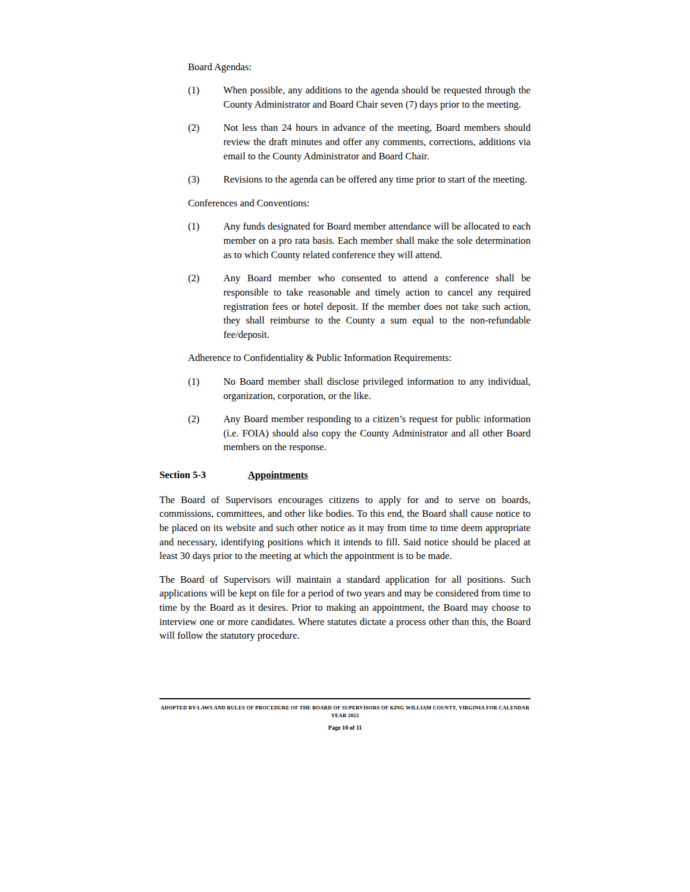Board Agendas:
(1)
When possible, any additions to the agenda should be requested through the County Administrator and Board Chair seven (7) days prior to the meeting.
(2)
Not less than 24 hours in advance of the meeting, Board members should review the draft minutes and offer any comments, corrections, additions via email to the County Administrator and Board Chair.
(3)
Revisions to the agenda can be offered any time prior to start of the meeting.
Conferences and Conventions:
(1)
Any funds designated for Board member attendance will be allocated to each member on a pro rata basis. Each member shall make the sole determination as to which County related conference they will attend.
(2)
Any Board member who consented to attend a conference shall be responsible to take reasonable and timely action to cancel any required registration fees or hotel deposit. If the member does not take such action, they shall reimburse to the County a sum equal to the non-refundable fee/deposit.
Adherence to Confidentiality & Public Information Requirements:
(1)
No Board member shall disclose privileged information to any individual, organization, corporation, or the like.
(2)
Any Board member responding to a citizen’s request for public information (i.e. FOIA) should also copy the County Administrator and all other Board members on the response.
Section 5-3 Appointments
The Board of Supervisors encourages citizens to apply for and to serve on boards, commissions, committees, and other like bodies. To this end, the Board shall cause notice to be placed on its website and such other notice as it may from time to time deem appropriate and necessary, identifying positions which it intends to fill. Said notice should be placed at least 30 days prior to the meeting at which the appointment is to be made.
The Board of Supervisors will maintain a standard application for all positions. Such applications will be kept on file for a period of two years and may be considered from time to time by the Board as it desires. Prior to making an appointment, the Board may choose to interview one or more candidates. Where statutes dictate a process other than this, the Board will follow the statutory procedure.
ADOPTED BY-LAWS AND RULES OF PROCEDURE OF THE BOARD OF SUPERVISORS OF KING WILLIAM COUNTY, VIRGINIA FOR CALENDAR YEAR 2022
Page 10 of 11